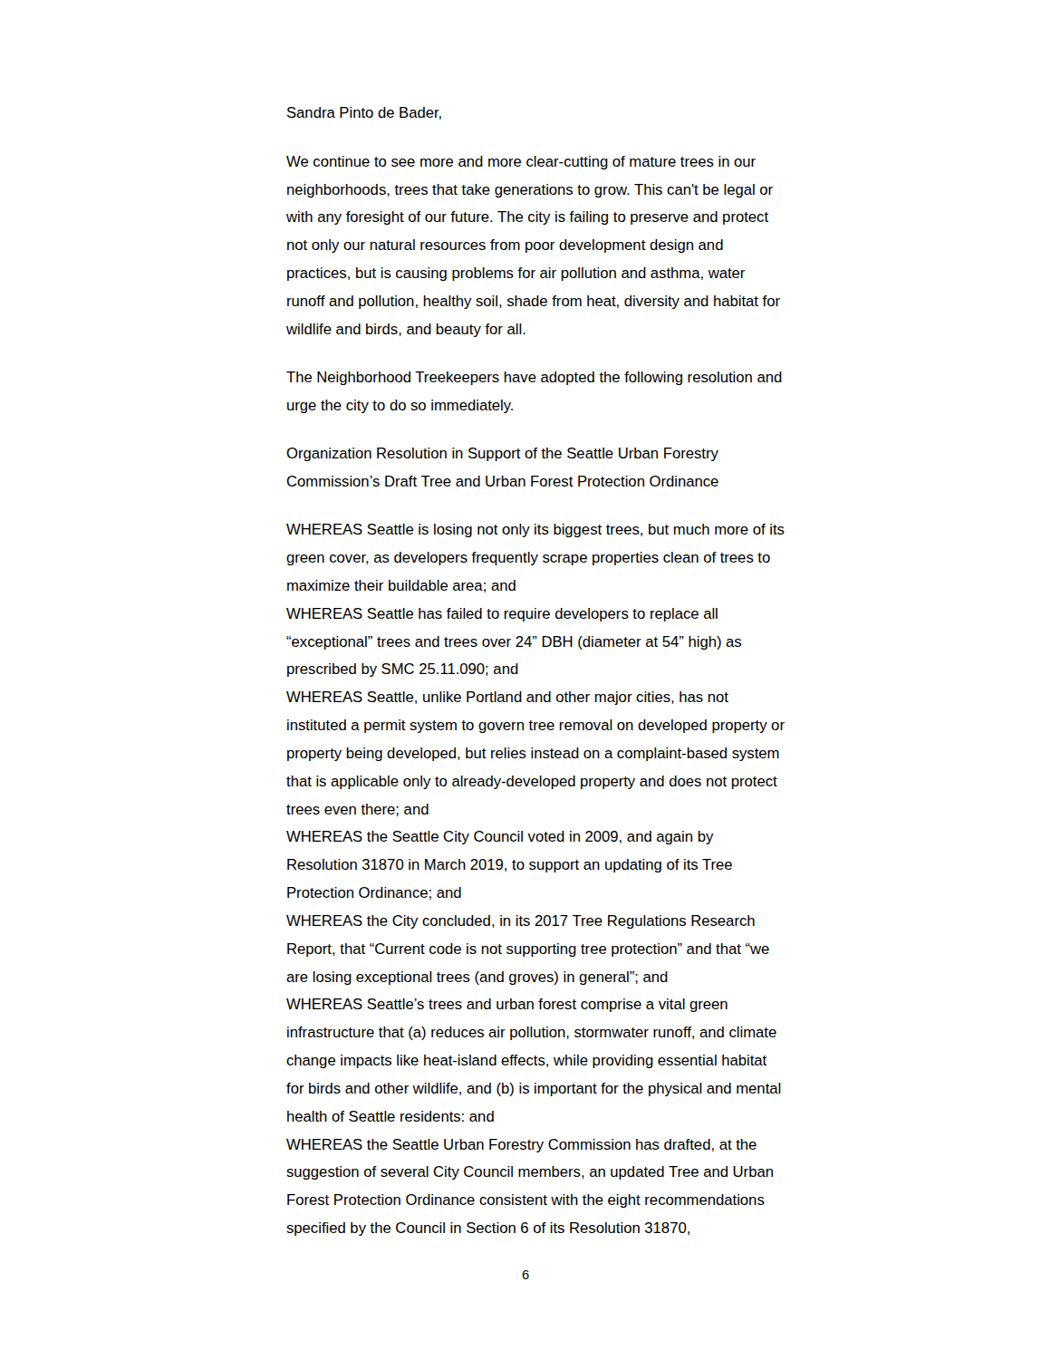Sandra Pinto de Bader,
We continue to see more and more clear-cutting of mature trees in our neighborhoods, trees that take generations to grow. This can't be legal or with any foresight of our future. The city is failing to preserve and protect not only our natural resources from poor development design and practices, but is causing problems for air pollution and asthma, water runoff and pollution, healthy soil, shade from heat, diversity and habitat for wildlife and birds, and beauty for all.
The Neighborhood Treekeepers have adopted the following resolution and urge the city to do so immediately.
Organization Resolution in Support of the Seattle Urban Forestry Commission’s Draft Tree and Urban Forest Protection Ordinance
WHEREAS Seattle is losing not only its biggest trees, but much more of its green cover, as developers frequently scrape properties clean of trees to maximize their buildable area; and
WHEREAS Seattle has failed to require developers to replace all “exceptional” trees and trees over 24” DBH (diameter at 54” high) as prescribed by SMC 25.11.090; and
WHEREAS Seattle, unlike Portland and other major cities, has not instituted a permit system to govern tree removal on developed property or property being developed, but relies instead on a complaint-based system that is applicable only to already-developed property and does not protect trees even there; and
WHEREAS the Seattle City Council voted in 2009, and again by Resolution 31870 in March 2019, to support an updating of its Tree Protection Ordinance; and
WHEREAS the City concluded, in its 2017 Tree Regulations Research Report, that “Current code is not supporting tree protection” and that “we are losing exceptional trees (and groves) in general”; and
WHEREAS Seattle’s trees and urban forest comprise a vital green infrastructure that (a) reduces air pollution, stormwater runoff, and climate change impacts like heat-island effects, while providing essential habitat for birds and other wildlife, and (b) is important for the physical and mental health of Seattle residents: and
WHEREAS the Seattle Urban Forestry Commission has drafted, at the suggestion of several City Council members, an updated Tree and Urban Forest Protection Ordinance consistent with the eight recommendations specified by the Council in Section 6 of its Resolution 31870,
6